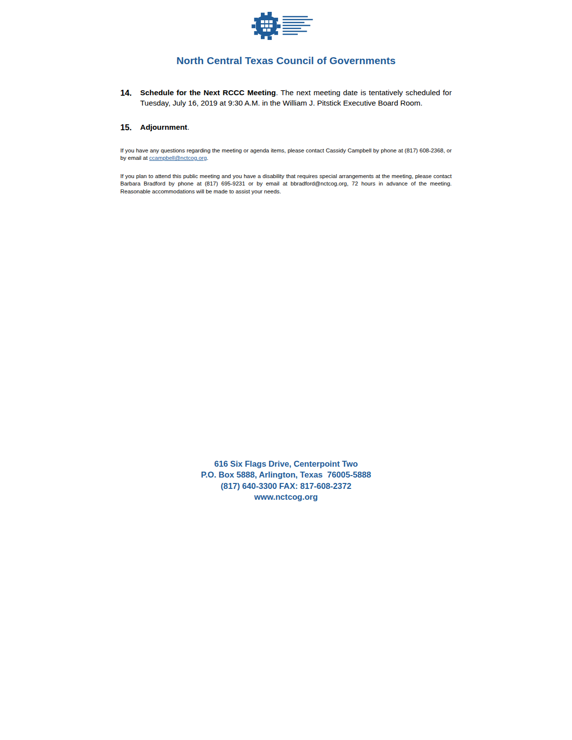North Central Texas Council of Governments
14. Schedule for the Next RCCC Meeting. The next meeting date is tentatively scheduled for Tuesday, July 16, 2019 at 9:30 A.M. in the William J. Pitstick Executive Board Room.
15. Adjournment.
If you have any questions regarding the meeting or agenda items, please contact Cassidy Campbell by phone at (817) 608-2368, or by email at ccampbell@nctcog.org.
If you plan to attend this public meeting and you have a disability that requires special arrangements at the meeting, please contact Barbara Bradford by phone at (817) 695-9231 or by email at bbradford@nctcog.org, 72 hours in advance of the meeting. Reasonable accommodations will be made to assist your needs.
616 Six Flags Drive, Centerpoint Two
P.O. Box 5888, Arlington, Texas 76005-5888
(817) 640-3300 FAX: 817-608-2372
www.nctcog.org